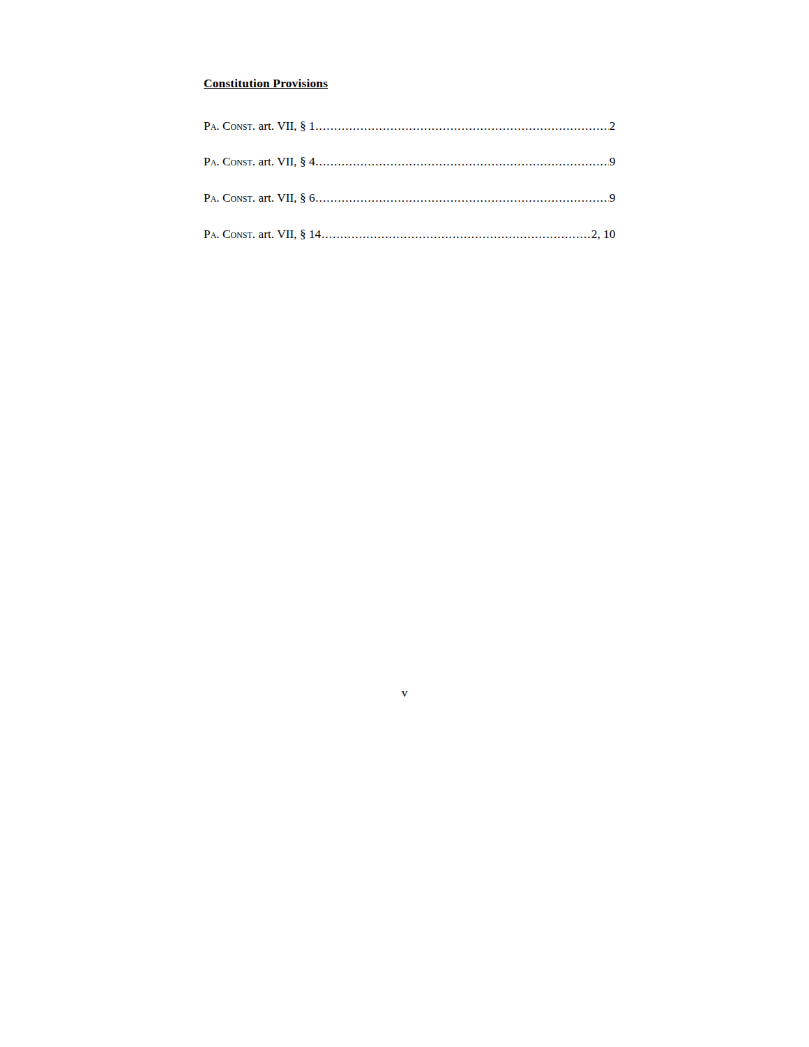Constitution Provisions
Pa. Const. art. VII, § 1 .................................................................................................. 2
Pa. Const. art. VII, § 4 .................................................................................................. 9
Pa. Const. art. VII, § 6 .................................................................................................. 9
Pa. Const. art. VII, § 14 .................................................................................................. 2, 10
v